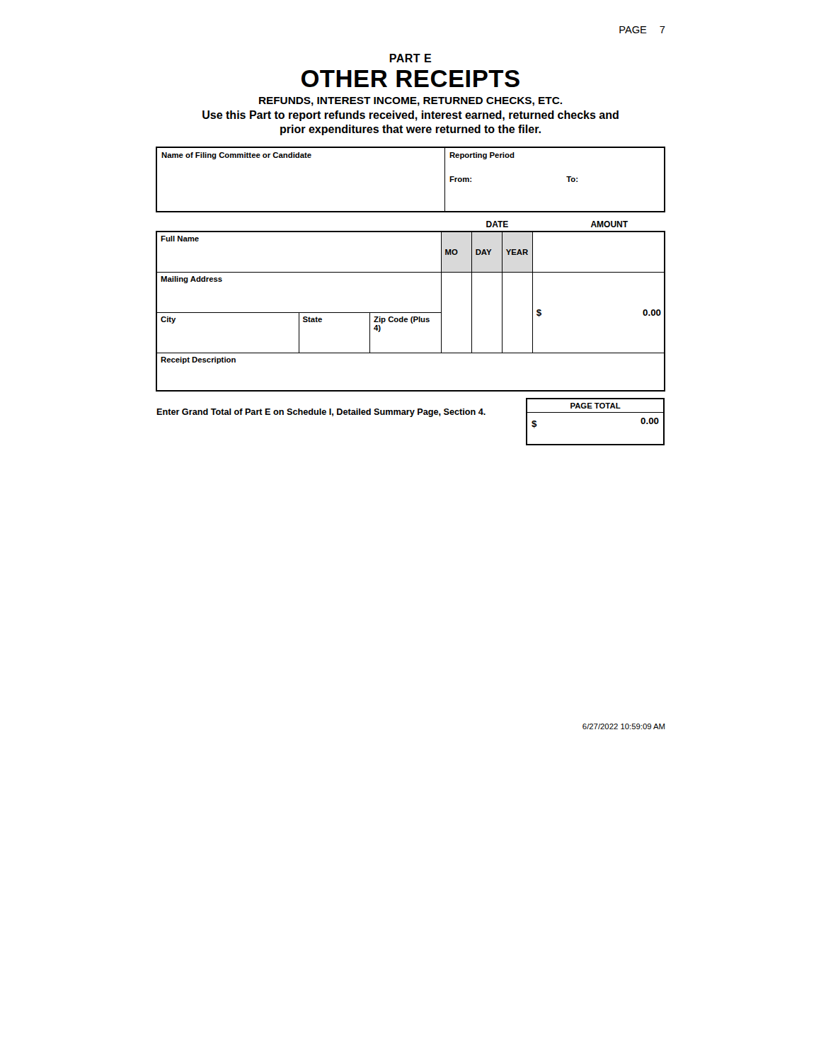PAGE 7
PART E
OTHER RECEIPTS
REFUNDS, INTEREST INCOME, RETURNED CHECKS, ETC.
Use this Part to report refunds received, interest earned, returned checks and
prior expenditures that were returned to the filer.
| Name of Filing Committee or Candidate | Reporting Period From: To: |
| | DATE | AMOUNT |
| Full Name | MO | DAY | YEAR | |
| Mailing Address | | | | $ 0.00 |
| City | State | Zip Code (Plus 4) |
| Receipt Description |
| Enter Grand Total of Part E on Schedule I, Detailed Summary Page, Section 4. | PAGE TOTAL $ 0.00 |
6/27/2022 10:59:09 AM